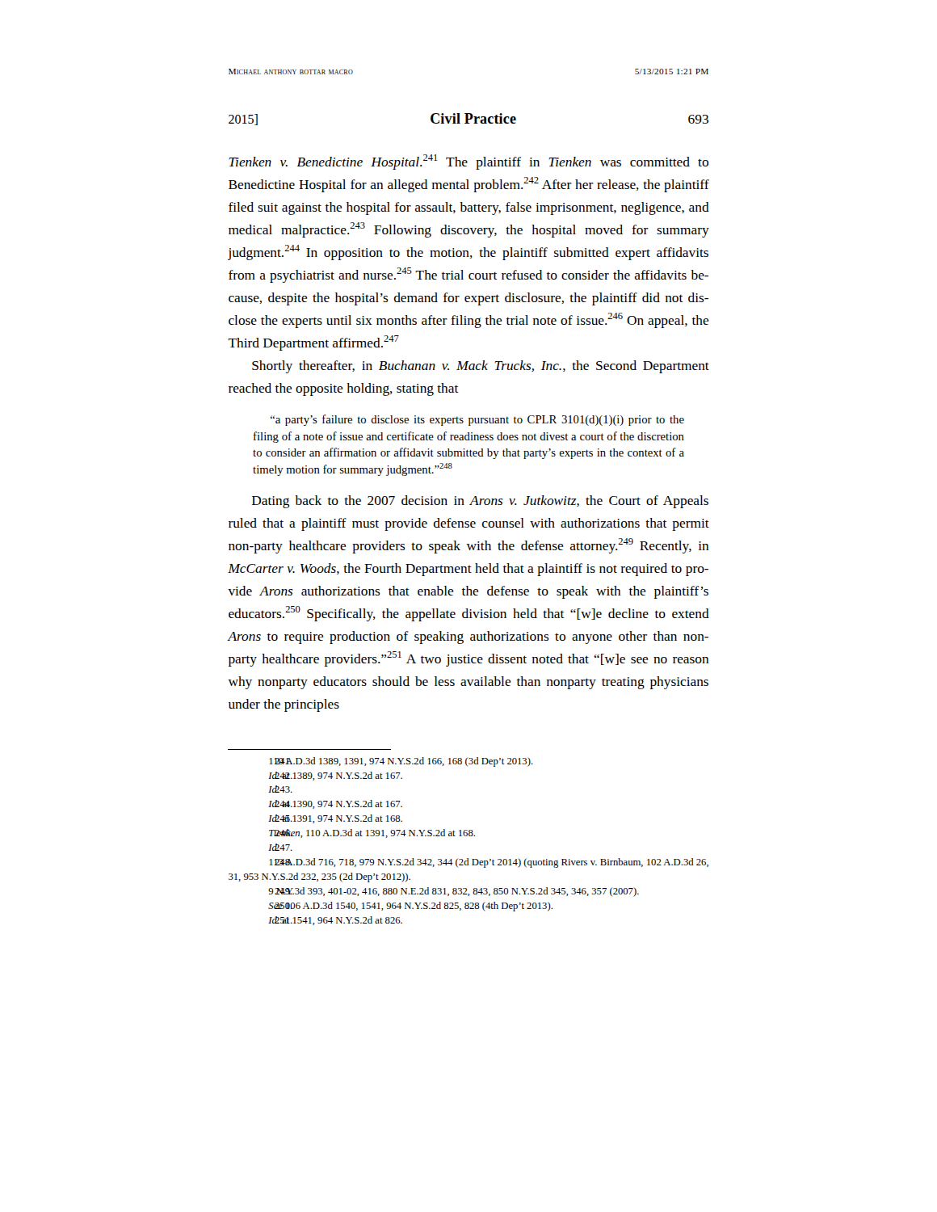Michael Anthony Bottar Macro 5/13/2015 1:21 PM
2015] Civil Practice 693
Tienken v. Benedictine Hospital.241 The plaintiff in Tienken was committed to Benedictine Hospital for an alleged mental problem.242 After her release, the plaintiff filed suit against the hospital for assault, battery, false imprisonment, negligence, and medical malpractice.243 Following discovery, the hospital moved for summary judgment.244 In opposition to the motion, the plaintiff submitted expert affidavits from a psychiatrist and nurse.245 The trial court refused to consider the affidavits because, despite the hospital’s demand for expert disclosure, the plaintiff did not disclose the experts until six months after filing the trial note of issue.246 On appeal, the Third Department affirmed.247
Shortly thereafter, in Buchanan v. Mack Trucks, Inc., the Second Department reached the opposite holding, stating that
“a party’s failure to disclose its experts pursuant to CPLR 3101(d)(1)(i) prior to the filing of a note of issue and certificate of readiness does not divest a court of the discretion to consider an affirmation or affidavit submitted by that party’s experts in the context of a timely motion for summary judgment.”248
Dating back to the 2007 decision in Arons v. Jutkowitz, the Court of Appeals ruled that a plaintiff must provide defense counsel with authorizations that permit non-party healthcare providers to speak with the defense attorney.249 Recently, in McCarter v. Woods, the Fourth Department held that a plaintiff is not required to provide Arons authorizations that enable the defense to speak with the plaintiff’s educators.250 Specifically, the appellate division held that “[w]e decline to extend Arons to require production of speaking authorizations to anyone other than non-party healthcare providers.”251 A two justice dissent noted that “[w]e see no reason why nonparty educators should be less available than nonparty treating physicians under the principles
241. 110 A.D.3d 1389, 1391, 974 N.Y.S.2d 166, 168 (3d Dep’t 2013). 242. Id. at 1389, 974 N.Y.S.2d at 167. 243. Id. 244. Id. at 1390, 974 N.Y.S.2d at 167. 245. Id. at 1391, 974 N.Y.S.2d at 168. 246. Tienken, 110 A.D.3d at 1391, 974 N.Y.S.2d at 168. 247. Id. 248. 113 A.D.3d 716, 718, 979 N.Y.S.2d 342, 344 (2d Dep’t 2014) (quoting Rivers v. Birnbaum, 102 A.D.3d 26, 31, 953 N.Y.S.2d 232, 235 (2d Dep’t 2012)). 249. 9 N.Y.3d 393, 401-02, 416, 880 N.E.2d 831, 832, 843, 850 N.Y.S.2d 345, 346, 357 (2007). 250. See 106 A.D.3d 1540, 1541, 964 N.Y.S.2d 825, 828 (4th Dep’t 2013). 251. Id. at 1541, 964 N.Y.S.2d at 826.